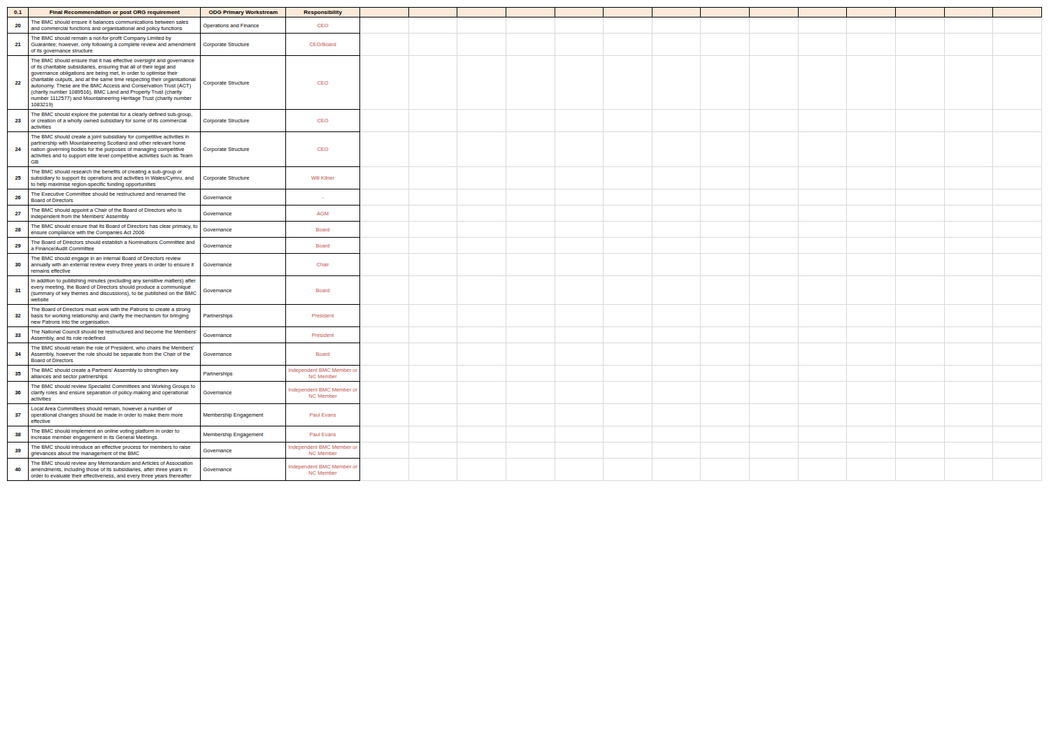| 0.1 | Final Recommendation or post ORG requirement | ODG Primary Workstream | Responsibility | | | | | | | | | | | | | | |
| --- | --- | --- | --- | --- | --- | --- | --- | --- | --- | --- | --- | --- | --- | --- | --- | --- | --- |
| 20 | The BMC should ensure it balances communications between sales and commercial functions and organisational and policy functions | Operations and Finance | CEO | | | | | | | | | | | | | | |
| 21 | The BMC should remain a not-for-profit Company Limited by Guarantee; however, only following a complete review and amendment of its governance structure | Corporate Structure | CEO/Board | | | | | | | | | | | | | | |
| 22 | The BMC should ensure that it has effective oversight and governance of its charitable subsidiaries, ensuring that all of their legal and governance obligations are being met, in order to optimise their charitable outputs, and at the same time respecting their organisational autonomy. These are the BMC Access and Conservation Trust (ACT) (charity number 1089516), BMC Land and Property Trust (charity number 1112577) and Mountaineering Heritage Trust (charity number 1083219) | Corporate Structure | CEO | | | | | | | | | | | | | | |
| 23 | The BMC should explore the potential for a clearly defined sub-group, or creation of a wholly owned subsidiary for some of its commercial activities | Corporate Structure | CEO | | | | | | | | | | | | | | |
| 24 | The BMC should create a joint subsidiary for competitive activities in partnership with Mountaineering Scotland and other relevant home nation governing bodies for the purposes of managing competitive activities and to support elite level competitive activities such as Team GB | Corporate Structure | CEO | | | | | | | | | | | | | | |
| 25 | The BMC should research the benefits of creating a sub-group or subsidiary to support its operations and activities in Wales/Cymru, and to help maximise region-specific funding opportunities | Corporate Structure | Will Kilner | | | | | | | | | | | | | | |
| 26 | The Executive Committee should be restructured and renamed the Board of Directors | Governance | - | | | | | | | | | | | | | | |
| 27 | The BMC should appoint a Chair of the Board of Directors who is independent from the Members' Assembly | Governance | AGM | | | | | | | | | | | | | | |
| 28 | The BMC should ensure that its Board of Directors has clear primacy, to ensure compliance with the Companies Act 2006 | Governance | Board | | | | | | | | | | | | | | |
| 29 | The Board of Directors should establish a Nominations Committee and a Finance/Audit Committee | Governance | Board | | | | | | | | | | | | | | |
| 30 | The BMC should engage in an internal Board of Directors review annually with an external review every three years in order to ensure it remains effective | Governance | Chair | | | | | | | | | | | | | | |
| 31 | In addition to publishing minutes (excluding any sensitive matters) after every meeting, the Board of Directors should produce a communiqué (summary of key themes and discussions), to be published on the BMC website | Governance | Board | | | | | | | | | | | | | | |
| 32 | The Board of Directors must work with the Patrons to create a strong basis for working relationship and clarify the mechanism for bringing new Patrons into the organisation. | Partnerships | President | | | | | | | | | | | | | | |
| 33 | The National Council should be restructured and become the Members' Assembly, and its role redefined | Governance | President | | | | | | | | | | | | | | |
| 34 | The BMC should retain the role of President, who chairs the Members' Assembly, however the role should be separate from the Chair of the Board of Directors | Governance | Board | | | | | | | | | | | | | | |
| 35 | The BMC should create a Partners' Assembly to strengthen key alliances and sector partnerships | Partnerships | Independent BMC Member or NC Member | | | | | | | | | | | | | | |
| 36 | The BMC should review Specialist Committees and Working Groups to clarify roles and ensure separation of policy-making and operational activities | Governance | Independent BMC Member or NC Member | | | | | | | | | | | | | | |
| 37 | Local Area Committees should remain, however a number of operational changes should be made in order to make them more effective | Membership Engagement | Paul Evans | | | | | | | | | | | | | | |
| 38 | The BMC should implement an online voting platform in order to increase member engagement in its General Meetings | Membership Engagement | Paul Evans | | | | | | | | | | | | | | |
| 39 | The BMC should introduce an effective process for members to raise grievances about the management of the BMC | Governance | Independent BMC Member or NC Member | | | | | | | | | | | | | | |
| 40 | The BMC should review any Memorandum and Articles of Association amendments, including those of its subsidiaries, after three years in order to evaluate their effectiveness, and every three years thereafter | Governance | Independent BMC Member or NC Member | | | | | | | | | | | | | | |